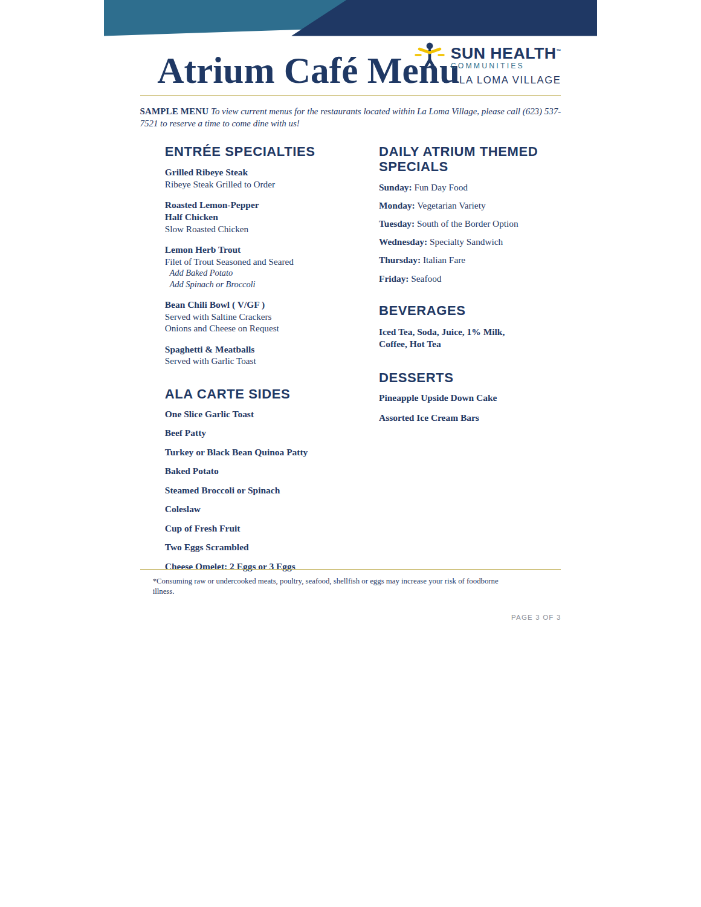SUN HEALTH™ COMMUNITIES
LA LOMA VILLAGE
Atrium Café Menu
SAMPLE MENU To view current menus for the restaurants located within La Loma Village, please call (623) 537-7521 to reserve a time to come dine with us!
ENTRÉE SPECIALTIES
Grilled Ribeye Steak Ribeye Steak Grilled to Order
Roasted Lemon-Pepper
Half Chicken Slow Roasted Chicken
Lemon Herb Trout Filet of Trout Seasoned and Seared Add Baked Potato Add Spinach or Broccoli
Bean Chili Bowl ( V/GF ) Served with Saltine Crackers
Onions and Cheese on Request
Spaghetti & Meatballs Served with Garlic Toast
ALA CARTE SIDES
One Slice Garlic Toast
Beef Patty
Turkey or Black Bean Quinoa Patty
Baked Potato
Steamed Broccoli or Spinach
Coleslaw
Cup of Fresh Fruit
Two Eggs Scrambled
Cheese Omelet: 2 Eggs or 3 Eggs
DAILY ATRIUM THEMED
SPECIALS
Sunday: Fun Day Food
Monday: Vegetarian Variety
Tuesday: South of the Border Option
Wednesday: Specialty Sandwich
Thursday: Italian Fare
Friday: Seafood
BEVERAGES
Iced Tea, Soda, Juice, 1% Milk,
Coffee, Hot Tea
DESSERTS
Pineapple Upside Down Cake
Assorted Ice Cream Bars
*Consuming raw or undercooked meats, poultry, seafood, shellfish or eggs may increase your risk of foodborne illness.
PAGE 3 OF 3